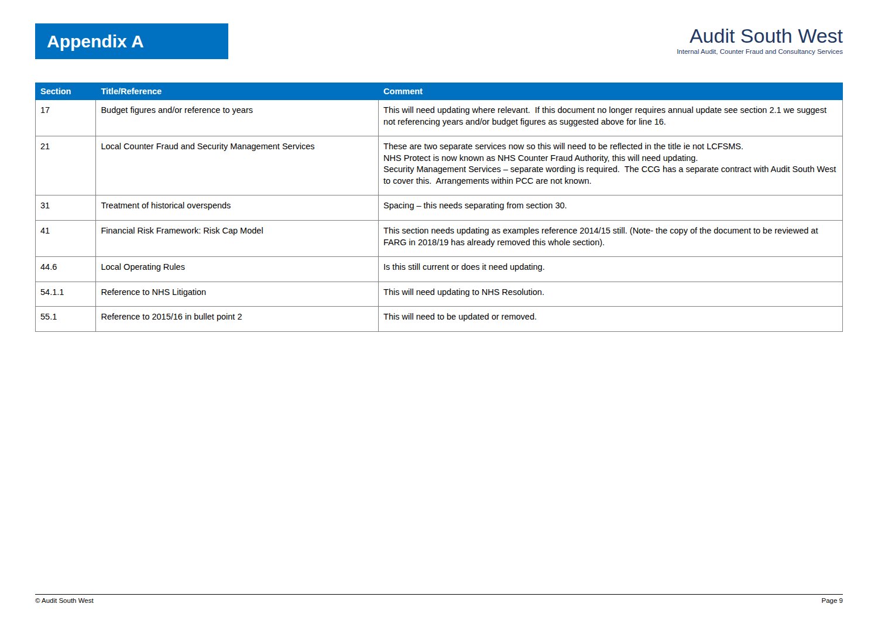Appendix A
Audit South West
Internal Audit, Counter Fraud and Consultancy Services
| Section | Title/Reference | Comment |
| --- | --- | --- |
| 17 | Budget figures and/or reference to years | This will need updating where relevant. If this document no longer requires annual update see section 2.1 we suggest not referencing years and/or budget figures as suggested above for line 16. |
| 21 | Local Counter Fraud and Security Management Services | These are two separate services now so this will need to be reflected in the title ie not LCFSMS. NHS Protect is now known as NHS Counter Fraud Authority, this will need updating. Security Management Services – separate wording is required. The CCG has a separate contract with Audit South West to cover this. Arrangements within PCC are not known. |
| 31 | Treatment of historical overspends | Spacing – this needs separating from section 30. |
| 41 | Financial Risk Framework: Risk Cap Model | This section needs updating as examples reference 2014/15 still. (Note- the copy of the document to be reviewed at FARG in 2018/19 has already removed this whole section). |
| 44.6 | Local Operating Rules | Is this still current or does it need updating. |
| 54.1.1 | Reference to NHS Litigation | This will need updating to NHS Resolution. |
| 55.1 | Reference to 2015/16 in bullet point 2 | This will need to be updated or removed. |
© Audit South West
Page 9